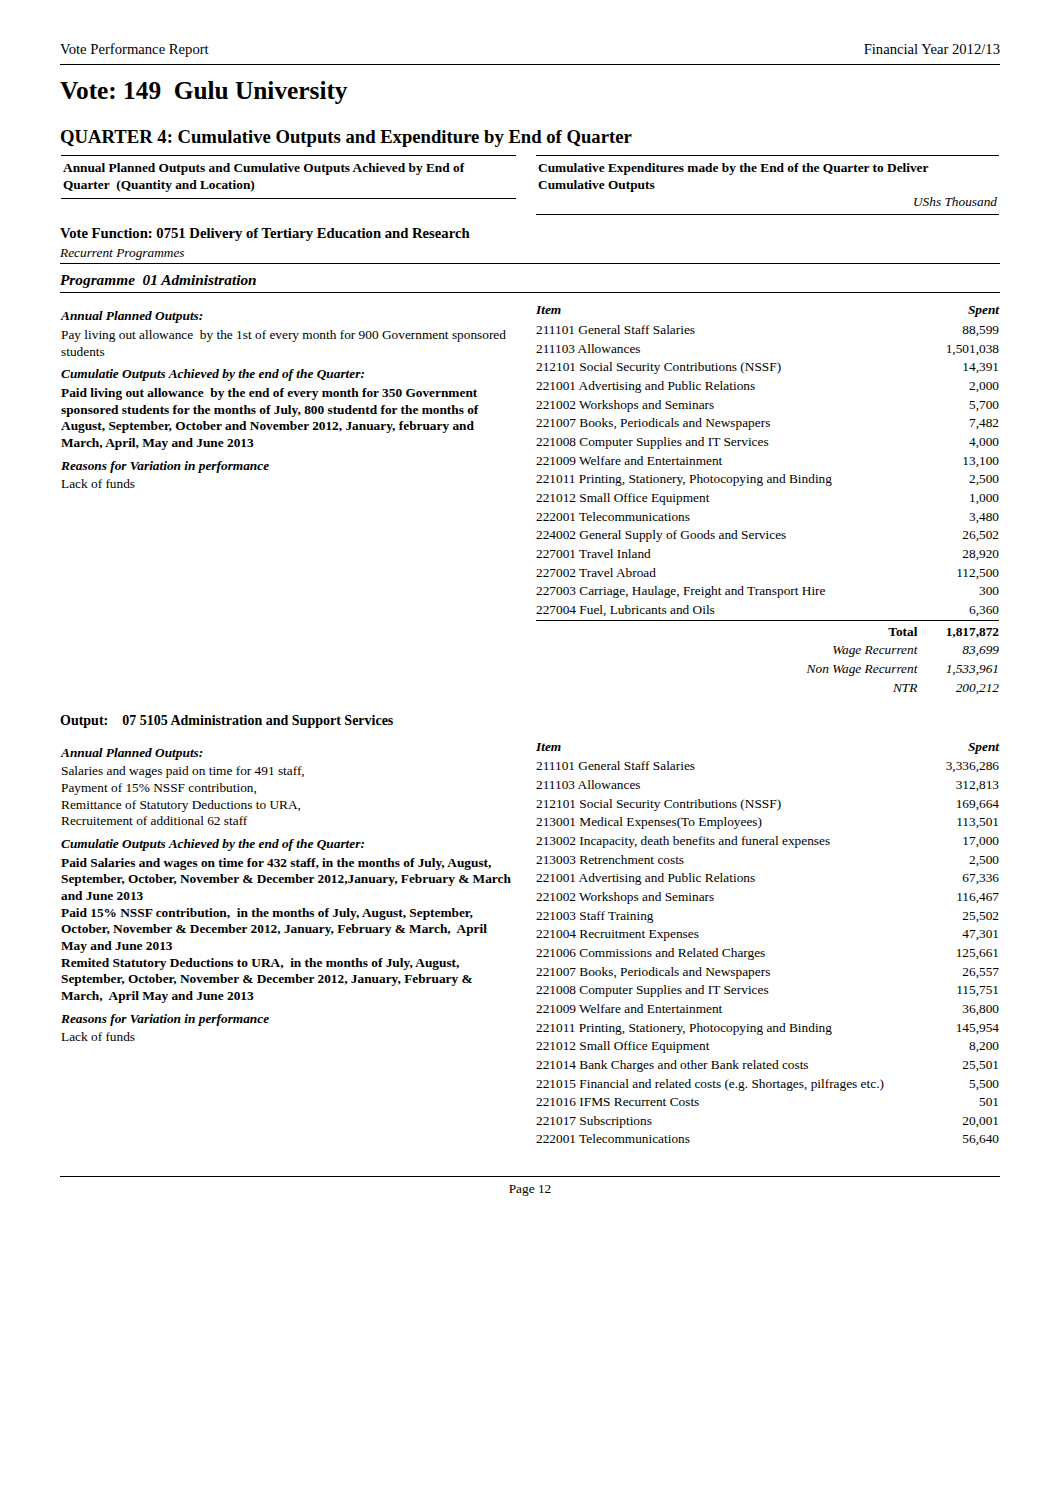Vote Performance Report
Financial Year 2012/13
Vote: 149 Gulu University
QUARTER 4: Cumulative Outputs and Expenditure by End of Quarter
| Annual Planned Outputs and Cumulative Outputs Achieved by End of Quarter (Quantity and Location) | Cumulative Expenditures made by the End of the Quarter to Deliver Cumulative Outputs UShs Thousand |
Vote Function: 0751 Delivery of Tertiary Education and Research
Recurrent Programmes
Programme 01 Administration
| Annual Planned Outputs: Pay living out allowance by the 1st of every month for 900 Government sponsored students Cumulatie Outputs Achieved by the end of the Quarter: Paid living out allowance by the end of every month for 350 Government sponsored students for the months of July, 800 studentd for the months of August, September, October and November 2012, January, february and March, April, May and June 2013 Reasons for Variation in performance Lack of funds | / Item / Spent / / --- / --- / / 211101 General Staff Salaries / 88,599 / / 211103 Allowances / 1,501,038 / / 212101 Social Security Contributions (NSSF) / 14,391 / / 221001 Advertising and Public Relations / 2,000 / / 221002 Workshops and Seminars / 5,700 / / 221007 Books, Periodicals and Newspapers / 7,482 / / 221008 Computer Supplies and IT Services / 4,000 / / 221009 Welfare and Entertainment / 13,100 / / 221011 Printing, Stationery, Photocopying and Binding / 2,500 / / 221012 Small Office Equipment / 1,000 / / 222001 Telecommunications / 3,480 / / 224002 General Supply of Goods and Services / 26,502 / / 227001 Travel Inland / 28,920 / / 227002 Travel Abroad / 112,500 / / 227003 Carriage, Haulage, Freight and Transport Hire / 300 / / 227004 Fuel, Lubricants and Oils / 6,360 / / Total / 1,817,872 / / Wage Recurrent / 83,699 / / Non Wage Recurrent / 1,533,961 / / NTR / 200,212 / |
Output: 07 5105 Administration and Support Services
| Annual Planned Outputs: Salaries and wages paid on time for 491 staff, Payment of 15% NSSF contribution, Remittance of Statutory Deductions to URA, Recruitement of additional 62 staff Cumulatie Outputs Achieved by the end of the Quarter: Paid Salaries and wages on time for 432 staff, in the months of July, August, September, October, November & December 2012,January, February & March and June 2013 Paid 15% NSSF contribution, in the months of July, August, September, October, November & December 2012, January, February & March, April May and June 2013 Remited Statutory Deductions to URA, in the months of July, August, September, October, November & December 2012, January, February & March, April May and June 2013 Reasons for Variation in performance Lack of funds | / Item / Spent / / --- / --- / / 211101 General Staff Salaries / 3,336,286 / / 211103 Allowances / 312,813 / / 212101 Social Security Contributions (NSSF) / 169,664 / / 213001 Medical Expenses(To Employees) / 113,501 / / 213002 Incapacity, death benefits and funeral expenses / 17,000 / / 213003 Retrenchment costs / 2,500 / / 221001 Advertising and Public Relations / 67,336 / / 221002 Workshops and Seminars / 116,467 / / 221003 Staff Training / 25,502 / / 221004 Recruitment Expenses / 47,301 / / 221006 Commissions and Related Charges / 125,661 / / 221007 Books, Periodicals and Newspapers / 26,557 / / 221008 Computer Supplies and IT Services / 115,751 / / 221009 Welfare and Entertainment / 36,800 / / 221011 Printing, Stationery, Photocopying and Binding / 145,954 / / 221012 Small Office Equipment / 8,200 / / 221014 Bank Charges and other Bank related costs / 25,501 / / 221015 Financial and related costs (e.g. Shortages, pilfrages etc.) / 5,500 / / 221016 IFMS Recurrent Costs / 501 / / 221017 Subscriptions / 20,001 / / 222001 Telecommunications / 56,640 / |
Page 12